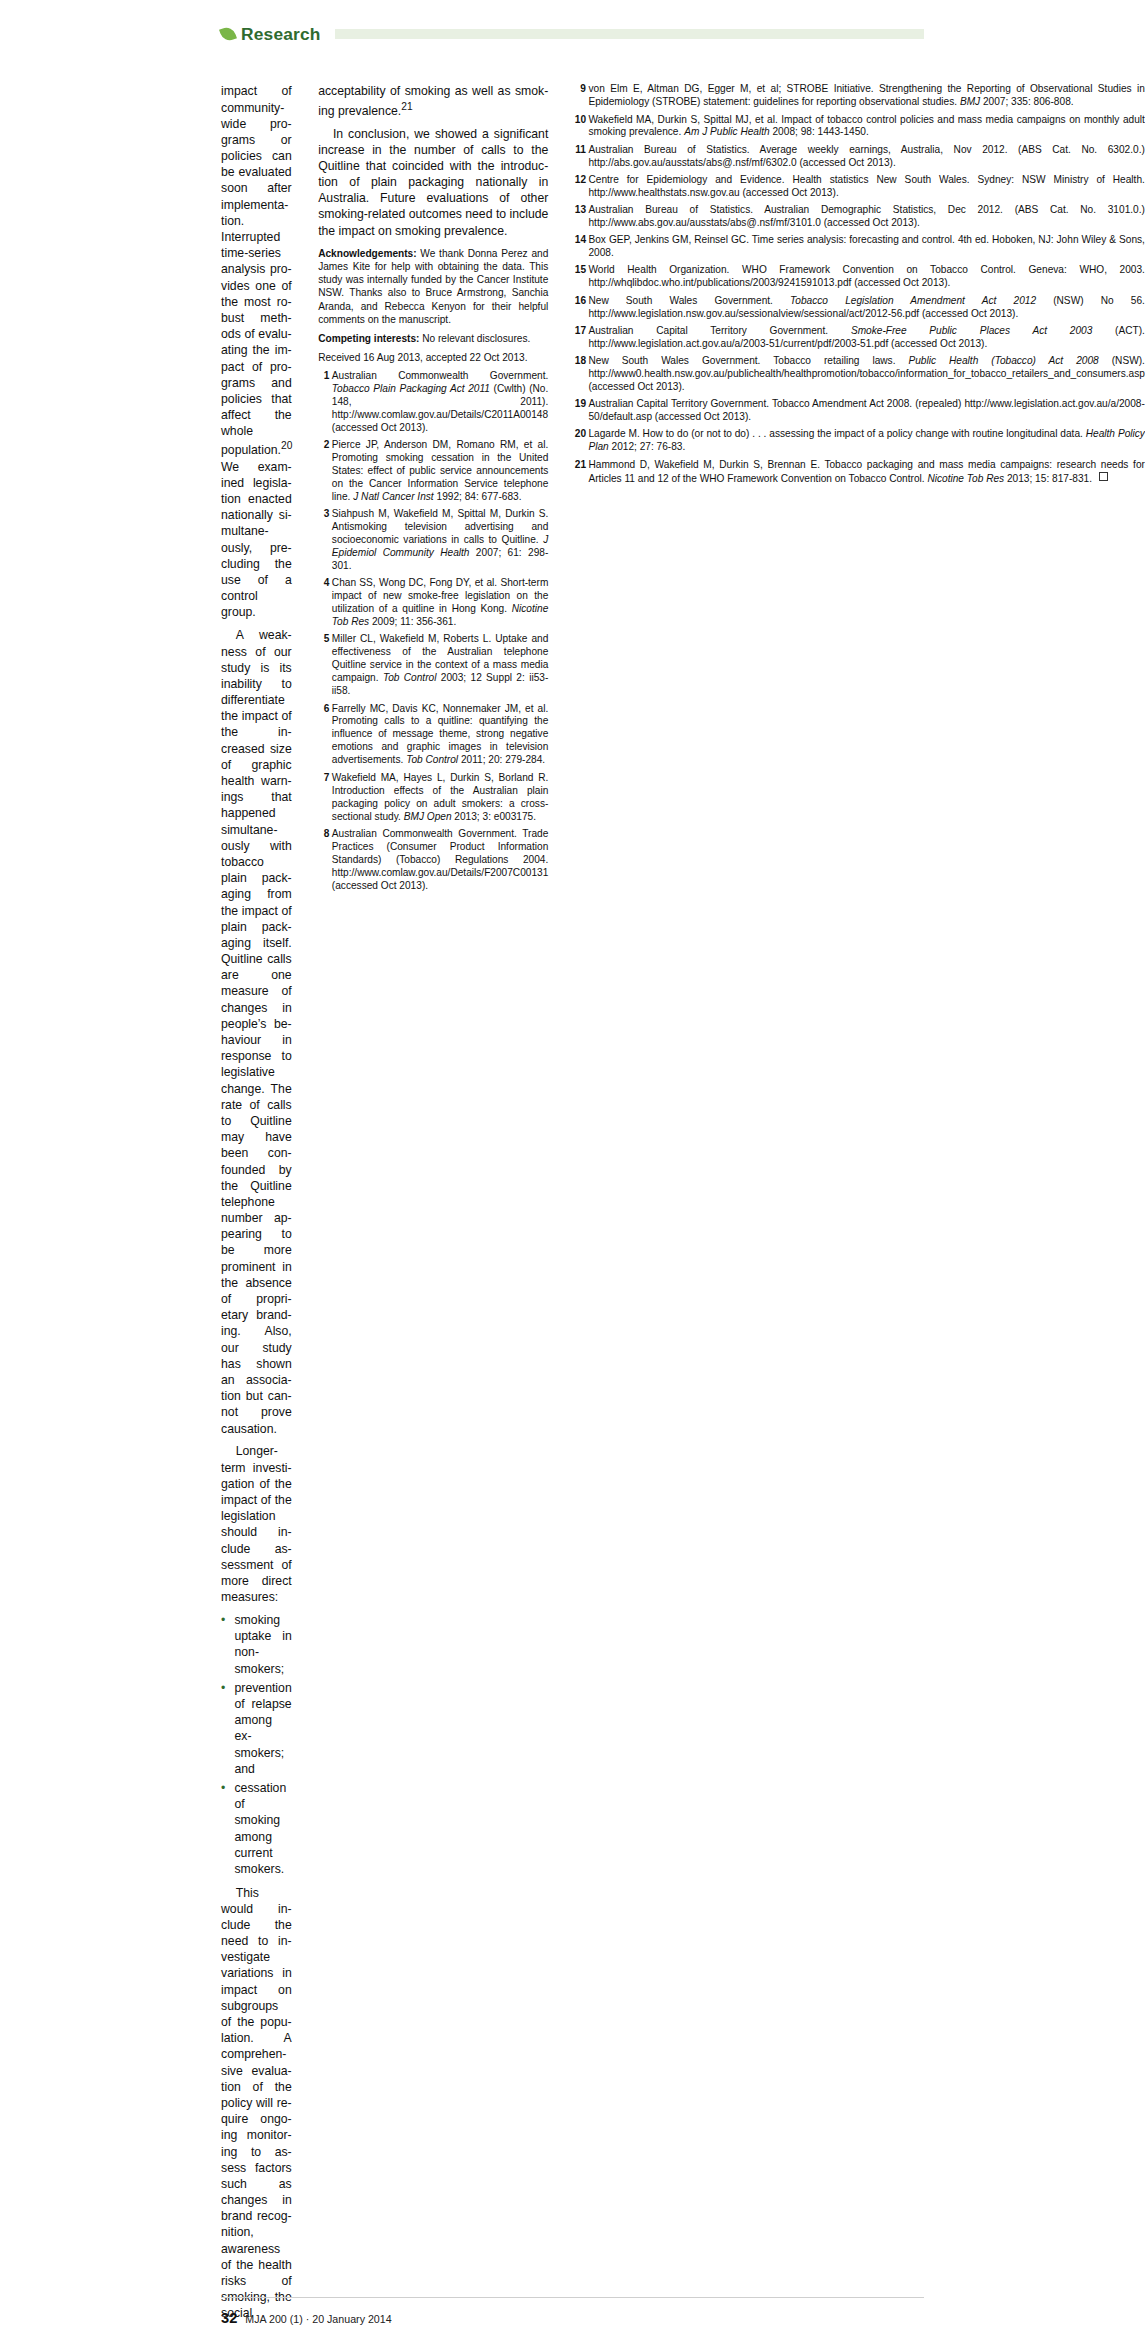Research
impact of community-wide programs or policies can be evaluated soon after implementation. Interrupted time-series analysis provides one of the most robust methods of evaluating the impact of programs and policies that affect the whole population.20 We examined legislation enacted nationally simultaneously, precluding the use of a control group.
A weakness of our study is its inability to differentiate the impact of the increased size of graphic health warnings that happened simultaneously with tobacco plain packaging from the impact of plain packaging itself. Quitline calls are one measure of changes in people’s behaviour in response to legislative change. The rate of calls to Quitline may have been confounded by the Quitline telephone number appearing to be more prominent in the absence of proprietary branding. Also, our study has shown an association but cannot prove causation.
Longer-term investigation of the impact of the legislation should include assessment of more direct measures:
smoking uptake in non-smokers;
prevention of relapse among ex-smokers; and
cessation of smoking among current smokers.
This would include the need to investigate variations in impact on subgroups of the population. A comprehensive evaluation of the policy will require ongoing monitoring to assess factors such as changes in brand recognition, awareness of the health risks of smoking, the social
acceptability of smoking as well as smoking prevalence.21
In conclusion, we showed a significant increase in the number of calls to the Quitline that coincided with the introduction of plain packaging nationally in Australia. Future evaluations of other smoking-related outcomes need to include the impact on smoking prevalence.
Acknowledgements: We thank Donna Perez and James Kite for help with obtaining the data. This study was internally funded by the Cancer Institute NSW. Thanks also to Bruce Armstrong, Sanchia Aranda, and Rebecca Kenyon for their helpful comments on the manuscript.
Competing interests: No relevant disclosures.
Received 16 Aug 2013, accepted 22 Oct 2013.
1 Australian Commonwealth Government. Tobacco Plain Packaging Act 2011 (Cwlth) (No. 148, 2011). http://www.comlaw.gov.au/Details/C2011A00148 (accessed Oct 2013).
2 Pierce JP, Anderson DM, Romano RM, et al. Promoting smoking cessation in the United States: effect of public service announcements on the Cancer Information Service telephone line. J Natl Cancer Inst 1992; 84: 677-683.
3 Siahpush M, Wakefield M, Spittal M, Durkin S. Antismoking television advertising and socioeconomic variations in calls to Quitline. J Epidemiol Community Health 2007; 61: 298-301.
4 Chan SS, Wong DC, Fong DY, et al. Short-term impact of new smoke-free legislation on the utilization of a quitline in Hong Kong. Nicotine Tob Res 2009; 11: 356-361.
5 Miller CL, Wakefield M, Roberts L. Uptake and effectiveness of the Australian telephone Quitline service in the context of a mass media campaign. Tob Control 2003; 12 Suppl 2: ii53-ii58.
6 Farrelly MC, Davis KC, Nonnemaker JM, et al. Promoting calls to a quitline: quantifying the influence of message theme, strong negative emotions and graphic images in television advertisements. Tob Control 2011; 20: 279-284.
7 Wakefield MA, Hayes L, Durkin S, Borland R. Introduction effects of the Australian plain packaging policy on adult smokers: a cross-sectional study. BMJ Open 2013; 3: e003175.
8 Australian Commonwealth Government. Trade Practices (Consumer Product Information Standards) (Tobacco) Regulations 2004. http://www.comlaw.gov.au/Details/F2007C00131 (accessed Oct 2013).
9von Elm E, Altman DG, Egger M, et al; STROBE Initiative. Strengthening the Reporting of Observational Studies in Epidemiology (STROBE) statement: guidelines for reporting observational studies. BMJ 2007; 335: 806-808.
10 Wakefield MA, Durkin S, Spittal MJ, et al. Impact of tobacco control policies and mass media campaigns on monthly adult smoking prevalence. Am J Public Health 2008; 98: 1443-1450.
11 Australian Bureau of Statistics. Average weekly earnings, Australia, Nov 2012. (ABS Cat. No. 6302.0.) http://abs.gov.au/ausstats/abs@.nsf/mf/6302.0 (accessed Oct 2013).
12 Centre for Epidemiology and Evidence. Health statistics New South Wales. Sydney: NSW Ministry of Health. http://www.healthstats.nsw.gov.au (accessed Oct 2013).
13 Australian Bureau of Statistics. Australian Demographic Statistics, Dec 2012. (ABS Cat. No. 3101.0.) http://www.abs.gov.au/ausstats/abs@.nsf/mf/3101.0 (accessed Oct 2013).
14 Box GEP, Jenkins GM, Reinsel GC. Time series analysis: forecasting and control. 4th ed. Hoboken, NJ: John Wiley & Sons, 2008.
15 World Health Organization. WHO Framework Convention on Tobacco Control. Geneva: WHO, 2003. http://whqlibdoc.who.int/publications/2003/9241591013.pdf (accessed Oct 2013).
16 New South Wales Government. Tobacco Legislation Amendment Act 2012 (NSW) No 56. http://www.legislation.nsw.gov.au/sessionalview/sessional/act/2012-56.pdf (accessed Oct 2013).
17 Australian Capital Territory Government. Smoke-Free Public Places Act 2003 (ACT). http://www.legislation.act.gov.au/a/2003-51/current/pdf/2003-51.pdf (accessed Oct 2013).
18 New South Wales Government. Tobacco retailing laws. Public Health (Tobacco) Act 2008 (NSW). http://www0.health.nsw.gov.au/publichealth/healthpromotion/tobacco/information_for_tobacco_retailers_and_consumers.asp (accessed Oct 2013).
19 Australian Capital Territory Government. Tobacco Amendment Act 2008. (repealed) http://www.legislation.act.gov.au/a/2008-50/default.asp (accessed Oct 2013).
20 Lagarde M. How to do (or not to do) . . . assessing the impact of a policy change with routine longitudinal data. Health Policy Plan 2012; 27: 76-83.
21 Hammond D, Wakefield M, Durkin S, Brennan E. Tobacco packaging and mass media campaigns: research needs for Articles 11 and 12 of the WHO Framework Convention on Tobacco Control. Nicotine Tob Res 2013; 15: 817-831.
32 MJA 200 (1) · 20 January 2014